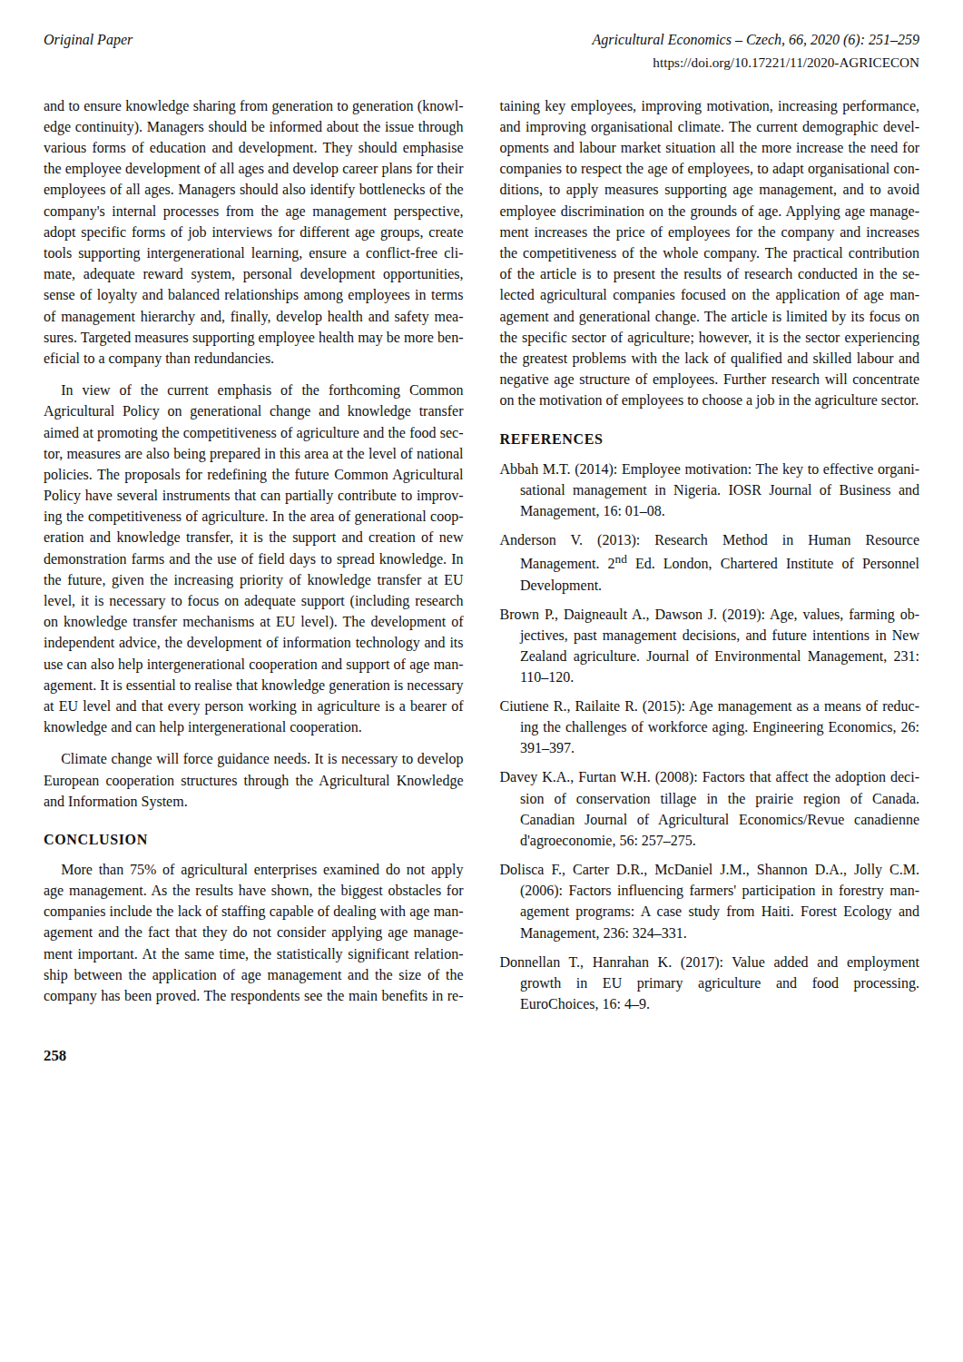Original Paper
Agricultural Economics – Czech, 66, 2020 (6): 251–259
https://doi.org/10.17221/11/2020-AGRICECON
and to ensure knowledge sharing from generation to generation (knowledge continuity). Managers should be informed about the issue through various forms of education and development. They should emphasise the employee development of all ages and develop career plans for their employees of all ages. Managers should also identify bottlenecks of the company's internal processes from the age management perspective, adopt specific forms of job interviews for different age groups, create tools supporting intergenerational learning, ensure a conflict-free climate, adequate reward system, personal development opportunities, sense of loyalty and balanced relationships among employees in terms of management hierarchy and, finally, develop health and safety measures. Targeted measures supporting employee health may be more beneficial to a company than redundancies.
In view of the current emphasis of the forthcoming Common Agricultural Policy on generational change and knowledge transfer aimed at promoting the competitiveness of agriculture and the food sector, measures are also being prepared in this area at the level of national policies. The proposals for redefining the future Common Agricultural Policy have several instruments that can partially contribute to improving the competitiveness of agriculture. In the area of generational cooperation and knowledge transfer, it is the support and creation of new demonstration farms and the use of field days to spread knowledge. In the future, given the increasing priority of knowledge transfer at EU level, it is necessary to focus on adequate support (including research on knowledge transfer mechanisms at EU level). The development of independent advice, the development of information technology and its use can also help intergenerational cooperation and support of age management. It is essential to realise that knowledge generation is necessary at EU level and that every person working in agriculture is a bearer of knowledge and can help intergenerational cooperation.
Climate change will force guidance needs. It is necessary to develop European cooperation structures through the Agricultural Knowledge and Information System.
Conclusion
More than 75% of agricultural enterprises examined do not apply age management. As the results have shown, the biggest obstacles for companies include the lack of staffing capable of dealing with age management and the fact that they do not consider applying age management important. At the same time, the statistically significant relationship between the application of age management and the size of the company has been proved. The respondents see the main benefits in retaining key employees, improving motivation, increasing performance, and improving organisational climate. The current demographic developments and labour market situation all the more increase the need for companies to respect the age of employees, to adapt organisational conditions, to apply measures supporting age management, and to avoid employee discrimination on the grounds of age. Applying age management increases the price of employees for the company and increases the competitiveness of the whole company. The practical contribution of the article is to present the results of research conducted in the selected agricultural companies focused on the application of age management and generational change. The article is limited by its focus on the specific sector of agriculture; however, it is the sector experiencing the greatest problems with the lack of qualified and skilled labour and negative age structure of employees. Further research will concentrate on the motivation of employees to choose a job in the agriculture sector.
References
Abbah M.T. (2014): Employee motivation: The key to effective organisational management in Nigeria. IOSR Journal of Business and Management, 16: 01–08.
Anderson V. (2013): Research Method in Human Resource Management. 2nd Ed. London, Chartered Institute of Personnel Development.
Brown P., Daigneault A., Dawson J. (2019): Age, values, farming objectives, past management decisions, and future intentions in New Zealand agriculture. Journal of Environmental Management, 231: 110–120.
Ciutiene R., Railaite R. (2015): Age management as a means of reducing the challenges of workforce aging. Engineering Economics, 26: 391–397.
Davey K.A., Furtan W.H. (2008): Factors that affect the adoption decision of conservation tillage in the prairie region of Canada. Canadian Journal of Agricultural Economics/Revue canadienne d'agroeconomie, 56: 257–275.
Dolisca F., Carter D.R., McDaniel J.M., Shannon D.A., Jolly C.M. (2006): Factors influencing farmers' participation in forestry management programs: A case study from Haiti. Forest Ecology and Management, 236: 324–331.
Donnellan T., Hanrahan K. (2017): Value added and employment growth in EU primary agriculture and food processing. EuroChoices, 16: 4–9.
258